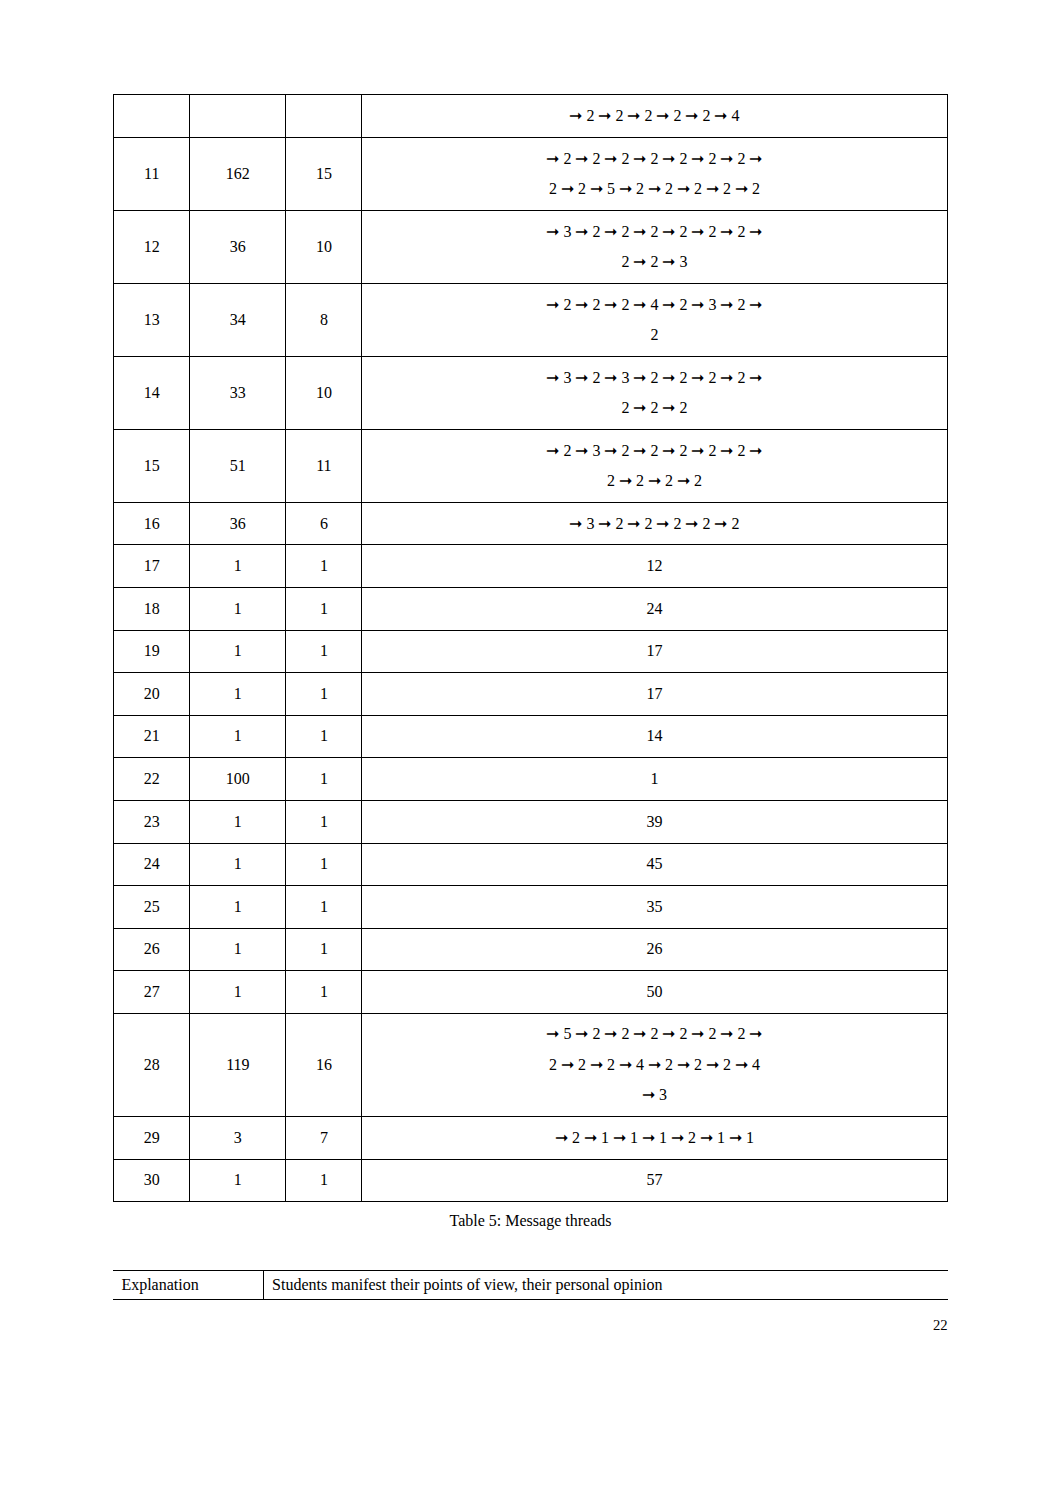| | | | ➞ 2 ➞ 2 ➞ 2 ➞ 2 ➞ 2 ➞ 4 |
| 11 | 162 | 15 | ➞ 2 ➞ 2 ➞ 2 ➞ 2 ➞ 2 ➞ 2 ➞ 2 ➞ 2 ➞ 2 ➞ 5 ➞ 2 ➞ 2 ➞ 2 ➞ 2 ➞ 2 |
| 12 | 36 | 10 | ➞ 3 ➞ 2 ➞ 2 ➞ 2 ➞ 2 ➞ 2 ➞ 2 ➞ 2 ➞ 2 ➞ 3 |
| 13 | 34 | 8 | ➞ 2 ➞ 2 ➞ 2 ➞ 4 ➞ 2 ➞ 3 ➞ 2 ➞ 2 |
| 14 | 33 | 10 | ➞ 3 ➞ 2 ➞ 3 ➞ 2 ➞ 2 ➞ 2 ➞ 2 ➞ 2 ➞ 2 ➞ 2 |
| 15 | 51 | 11 | ➞ 2 ➞ 3 ➞ 2 ➞ 2 ➞ 2 ➞ 2 ➞ 2 ➞ 2 ➞ 2 ➞ 2 ➞ 2 |
| 16 | 36 | 6 | ➞ 3 ➞ 2 ➞ 2 ➞ 2 ➞ 2 ➞ 2 |
| 17 | 1 | 1 | 12 |
| 18 | 1 | 1 | 24 |
| 19 | 1 | 1 | 17 |
| 20 | 1 | 1 | 17 |
| 21 | 1 | 1 | 14 |
| 22 | 100 | 1 | 1 |
| 23 | 1 | 1 | 39 |
| 24 | 1 | 1 | 45 |
| 25 | 1 | 1 | 35 |
| 26 | 1 | 1 | 26 |
| 27 | 1 | 1 | 50 |
| 28 | 119 | 16 | ➞ 5 ➞ 2 ➞ 2 ➞ 2 ➞ 2 ➞ 2 ➞ 2 ➞ 2 ➞ 2 ➞ 2 ➞ 4 ➞ 2 ➞ 2 ➞ 2 ➞ 4 ➞ 3 |
| 29 | 3 | 7 | ➞ 2 ➞ 1 ➞ 1 ➞ 1 ➞ 2 ➞ 1 ➞ 1 |
| 30 | 1 | 1 | 57 |
Table 5: Message threads
| Explanation | Students manifest their points of view, their personal opinion |
22